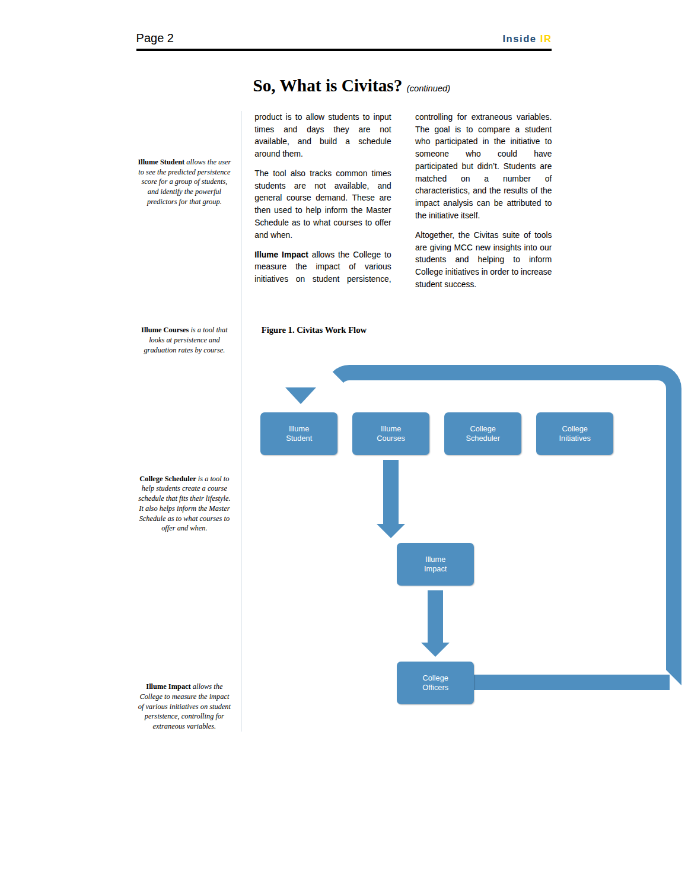Page 2
Inside IR
So, What is Civitas? (continued)
Illume Student allows the user to see the predicted persistence score for a group of students, and identify the powerful predictors for that group.
Illume Courses is a tool that looks at persistence and graduation rates by course.
College Scheduler is a tool to help students create a course schedule that fits their lifestyle. It also helps inform the Master Schedule as to what courses to offer and when.
Illume Impact allows the College to measure the impact of various initiatives on student persistence, controlling for extraneous variables.
product is to allow students to input times and days they are not available, and build a schedule around them.
The tool also tracks common times students are not available, and general course demand. These are then used to help inform the Master Schedule as to what courses to offer and when.
Illume Impact allows the College to measure the impact of various initiatives on student persistence, controlling for extraneous variables. The goal is to compare a student who participated in the initiative to someone who could have participated but didn’t. Students are matched on a number of characteristics, and the results of the impact analysis can be attributed to the initiative itself.
Altogether, the Civitas suite of tools are giving MCC new insights into our students and helping to inform College initiatives in order to increase student success.
Figure 1. Civitas Work Flow
Illume
Student
Illume
Courses
College
Scheduler
College
Initiatives
Illume
Impact
College
Officers